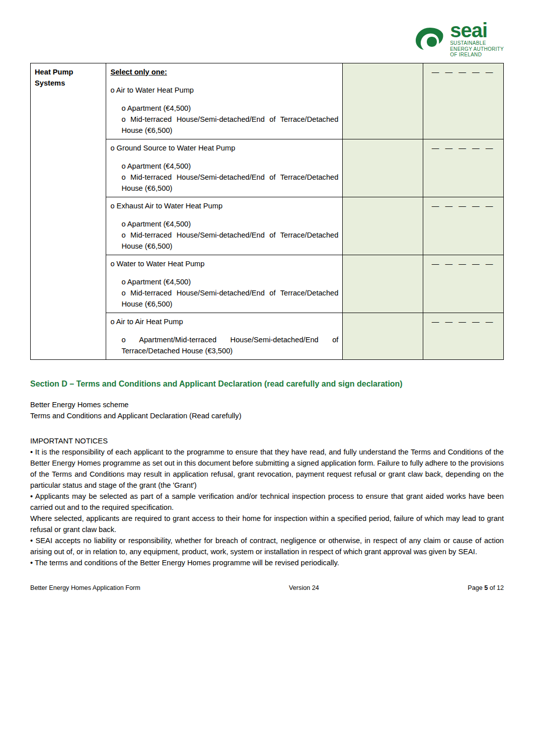seai
SUSTAINABLE
ENERGY AUTHORITY
OF IRELAND
| Heat Pump Systems | Select only one: o Air to Water Heat Pump o Apartment (€4,500) o Mid-terraced House/Semi-detached/End of Terrace/Detached House (€6,500) | | — — — — — |
| o Ground Source to Water Heat Pump o Apartment (€4,500) o Mid-terraced House/Semi-detached/End of Terrace/Detached House (€6,500) | | — — — — — |
| o Exhaust Air to Water Heat Pump o Apartment (€4,500) o Mid-terraced House/Semi-detached/End of Terrace/Detached House (€6,500) | | — — — — — |
| o Water to Water Heat Pump o Apartment (€4,500) o Mid-terraced House/Semi-detached/End of Terrace/Detached House (€6,500) | | — — — — — |
| o Air to Air Heat Pump o Apartment/Mid-terraced House/Semi-detached/End of Terrace/Detached House (€3,500) | | — — — — — |
Section D – Terms and Conditions and Applicant Declaration (read carefully and sign declaration)
Better Energy Homes scheme
Terms and Conditions and Applicant Declaration (Read carefully)
IMPORTANT NOTICES
• It is the responsibility of each applicant to the programme to ensure that they have read, and fully understand the Terms and Conditions of the Better Energy Homes programme as set out in this document before submitting a signed application form. Failure to fully adhere to the provisions of the Terms and Conditions may result in application refusal, grant revocation, payment request refusal or grant claw back, depending on the particular status and stage of the grant (the 'Grant')
• Applicants may be selected as part of a sample verification and/or technical inspection process to ensure that grant aided works have been carried out and to the required specification.
Where selected, applicants are required to grant access to their home for inspection within a specified period, failure of which may lead to grant refusal or grant claw back.
• SEAI accepts no liability or responsibility, whether for breach of contract, negligence or otherwise, in respect of any claim or cause of action arising out of, or in relation to, any equipment, product, work, system or installation in respect of which grant approval was given by SEAI.
• The terms and conditions of the Better Energy Homes programme will be revised periodically.
Better Energy Homes Application Form Version 24 Page 5 of 12